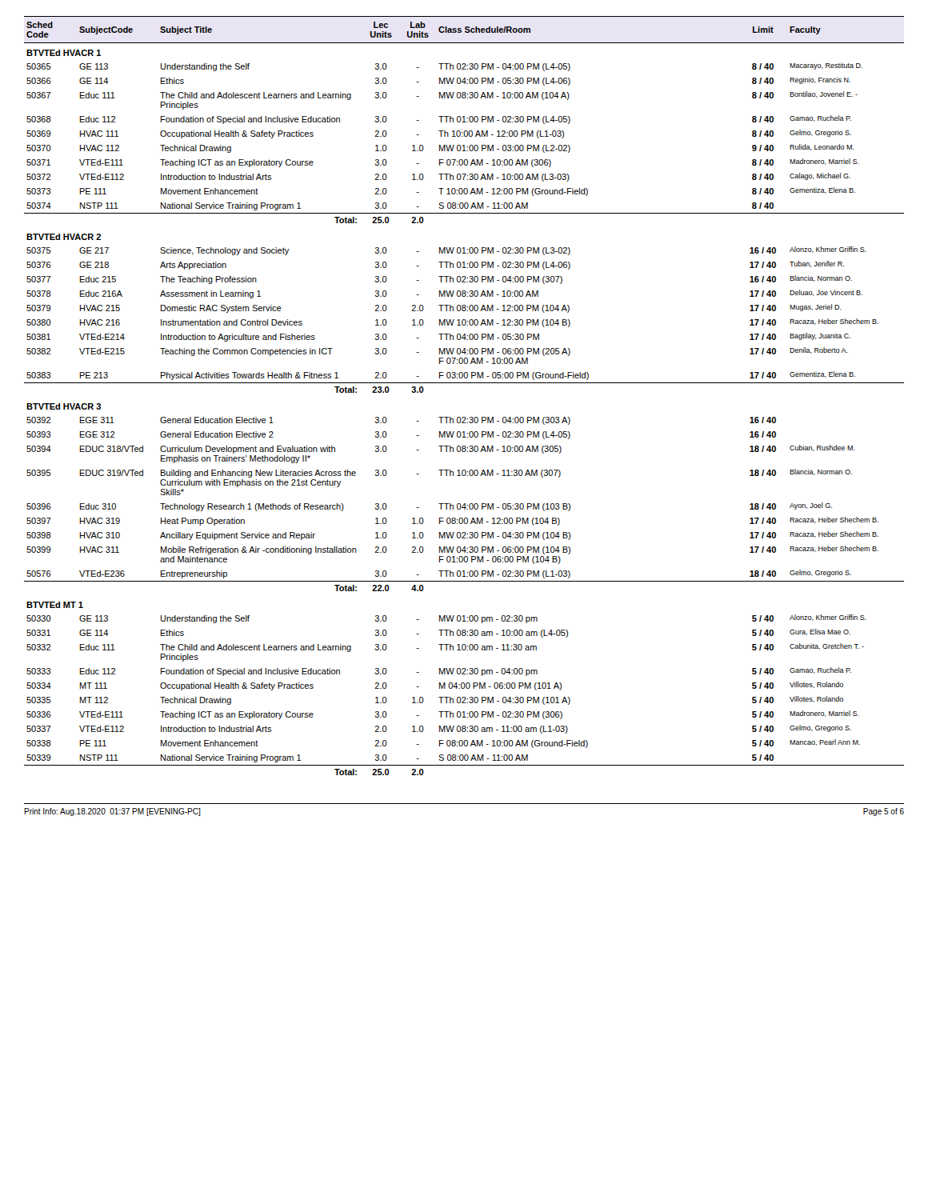| Sched Code | SubjectCode | Subject Title | Lec Units | Lab Units | Class Schedule/Room | Limit | Faculty |
| --- | --- | --- | --- | --- | --- | --- | --- |
| BTVTEd HVACR 1 |
| 50365 | GE 113 | Understanding the Self | 3.0 | - | TTh 02:30 PM - 04:00 PM (L4-05) | 8 / 40 | Macarayo, Restituta D. |
| 50366 | GE 114 | Ethics | 3.0 | - | MW 04:00 PM - 05:30 PM (L4-06) | 8 / 40 | Reginio, Francis N. |
| 50367 | Educ 111 | The Child and Adolescent Learners and Learning Principles | 3.0 | - | MW 08:30 AM - 10:00 AM (104 A) | 8 / 40 | Bontilao, Jovenel E. - |
| 50368 | Educ 112 | Foundation of Special and Inclusive Education | 3.0 | - | TTh 01:00 PM - 02:30 PM (L4-05) | 8 / 40 | Gamao, Ruchela P. |
| 50369 | HVAC 111 | Occupational Health & Safety Practices | 2.0 | - | Th 10:00 AM - 12:00 PM (L1-03) | 8 / 40 | Gelmo, Gregorio S. |
| 50370 | HVAC 112 | Technical Drawing | 1.0 | 1.0 | MW 01:00 PM - 03:00 PM (L2-02) | 9 / 40 | Rulida, Leonardo M. |
| 50371 | VTEd-E111 | Teaching ICT as an Exploratory Course | 3.0 | - | F 07:00 AM - 10:00 AM (306) | 8 / 40 | Madronero, Marriel S. |
| 50372 | VTEd-E112 | Introduction to Industrial Arts | 2.0 | 1.0 | TTh 07:30 AM - 10:00 AM (L3-03) | 8 / 40 | Calago, Michael G. |
| 50373 | PE 111 | Movement Enhancement | 2.0 | - | T 10:00 AM - 12:00 PM (Ground-Field) | 8 / 40 | Gementiza, Elena B. |
| 50374 | NSTP 111 | National Service Training Program 1 | 3.0 | - | S 08:00 AM - 11:00 AM | 8 / 40 | |
| | Total: | 25.0 | 2.0 | |
| BTVTEd HVACR 2 |
| 50375 | GE 217 | Science, Technology and Society | 3.0 | - | MW 01:00 PM - 02:30 PM (L3-02) | 16 / 40 | Alonzo, Khmer Griffin S. |
| 50376 | GE 218 | Arts Appreciation | 3.0 | - | TTh 01:00 PM - 02:30 PM (L4-06) | 17 / 40 | Tuban, Jenifer R. |
| 50377 | Educ 215 | The Teaching Profession | 3.0 | - | TTh 02:30 PM - 04:00 PM (307) | 16 / 40 | Blancia, Norman O. |
| 50378 | Educ 216A | Assessment in Learning 1 | 3.0 | - | MW 08:30 AM - 10:00 AM | 17 / 40 | Deluao, Joe Vincent B. |
| 50379 | HVAC 215 | Domestic RAC System Service | 2.0 | 2.0 | TTh 08:00 AM - 12:00 PM (104 A) | 17 / 40 | Mugas, Jeriel D. |
| 50380 | HVAC 216 | Instrumentation and Control Devices | 1.0 | 1.0 | MW 10:00 AM - 12:30 PM (104 B) | 17 / 40 | Racaza, Heber Shechem B. |
| 50381 | VTEd-E214 | Introduction to Agriculture and Fisheries | 3.0 | - | TTh 04:00 PM - 05:30 PM | 17 / 40 | Bagtilay, Juanita C. |
| 50382 | VTEd-E215 | Teaching the Common Competencies in ICT | 3.0 | - | MW 04:00 PM - 06:00 PM (205 A) F 07:00 AM - 10:00 AM | 17 / 40 | Denila, Roberto A. |
| 50383 | PE 213 | Physical Activities Towards Health & Fitness 1 | 2.0 | - | F 03:00 PM - 05:00 PM (Ground-Field) | 17 / 40 | Gementiza, Elena B. |
| | Total: | 23.0 | 3.0 | |
| BTVTEd HVACR 3 |
| 50392 | EGE 311 | General Education Elective 1 | 3.0 | - | TTh 02:30 PM - 04:00 PM (303 A) | 16 / 40 | |
| 50393 | EGE 312 | General Education Elective 2 | 3.0 | - | MW 01:00 PM - 02:30 PM (L4-05) | 16 / 40 | |
| 50394 | EDUC 318/VTed | Curriculum Development and Evaluation with Emphasis on Trainers' Methodology II* | 3.0 | - | TTh 08:30 AM - 10:00 AM (305) | 18 / 40 | Cubian, Rushdee M. |
| 50395 | EDUC 319/VTed | Building and Enhancing New Literacies Across the Curriculum with Emphasis on the 21st Century Skills* | 3.0 | - | TTh 10:00 AM - 11:30 AM (307) | 18 / 40 | Blancia, Norman O. |
| 50396 | Educ 310 | Technology Research 1 (Methods of Research) | 3.0 | - | TTh 04:00 PM - 05:30 PM (103 B) | 18 / 40 | Ayon, Joel G. |
| 50397 | HVAC 319 | Heat Pump Operation | 1.0 | 1.0 | F 08:00 AM - 12:00 PM (104 B) | 17 / 40 | Racaza, Heber Shechem B. |
| 50398 | HVAC 310 | Ancillary Equipment Service and Repair | 1.0 | 1.0 | MW 02:30 PM - 04:30 PM (104 B) | 17 / 40 | Racaza, Heber Shechem B. |
| 50399 | HVAC 311 | Mobile Refrigeration & Air -conditioning Installation and Maintenance | 2.0 | 2.0 | MW 04:30 PM - 06:00 PM (104 B) F 01:00 PM - 06:00 PM (104 B) | 17 / 40 | Racaza, Heber Shechem B. |
| 50576 | VTEd-E236 | Entrepreneurship | 3.0 | - | TTh 01:00 PM - 02:30 PM (L1-03) | 18 / 40 | Gelmo, Gregorio S. |
| | Total: | 22.0 | 4.0 | |
| BTVTEd MT 1 |
| 50330 | GE 113 | Understanding the Self | 3.0 | - | MW 01:00 pm - 02:30 pm | 5 / 40 | Alonzo, Khmer Griffin S. |
| 50331 | GE 114 | Ethics | 3.0 | - | TTh 08:30 am - 10:00 am (L4-05) | 5 / 40 | Gura, Elisa Mae O. |
| 50332 | Educ 111 | The Child and Adolescent Learners and Learning Principles | 3.0 | - | TTh 10:00 am - 11:30 am | 5 / 40 | Cabunita, Gretchen T. - |
| 50333 | Educ 112 | Foundation of Special and Inclusive Education | 3.0 | - | MW 02:30 pm - 04:00 pm | 5 / 40 | Gamao, Ruchela P. |
| 50334 | MT 111 | Occupational Health & Safety Practices | 2.0 | - | M 04:00 PM - 06:00 PM (101 A) | 5 / 40 | Villotes, Rolando |
| 50335 | MT 112 | Technical Drawing | 1.0 | 1.0 | TTh 02:30 PM - 04:30 PM (101 A) | 5 / 40 | Villotes, Rolando |
| 50336 | VTEd-E111 | Teaching ICT as an Exploratory Course | 3.0 | - | TTh 01:00 PM - 02:30 PM (306) | 5 / 40 | Madronero, Marriel S. |
| 50337 | VTEd-E112 | Introduction to Industrial Arts | 2.0 | 1.0 | MW 08:30 am - 11:00 am (L1-03) | 5 / 40 | Gelmo, Gregorio S. |
| 50338 | PE 111 | Movement Enhancement | 2.0 | - | F 08:00 AM - 10:00 AM (Ground-Field) | 5 / 40 | Mancao, Pearl Ann M. |
| 50339 | NSTP 111 | National Service Training Program 1 | 3.0 | - | S 08:00 AM - 11:00 AM | 5 / 40 | |
| | Total: | 25.0 | 2.0 | |
Print Info: Aug.18.2020 01:37 PM [EVENING-PC] Page 5 of 6